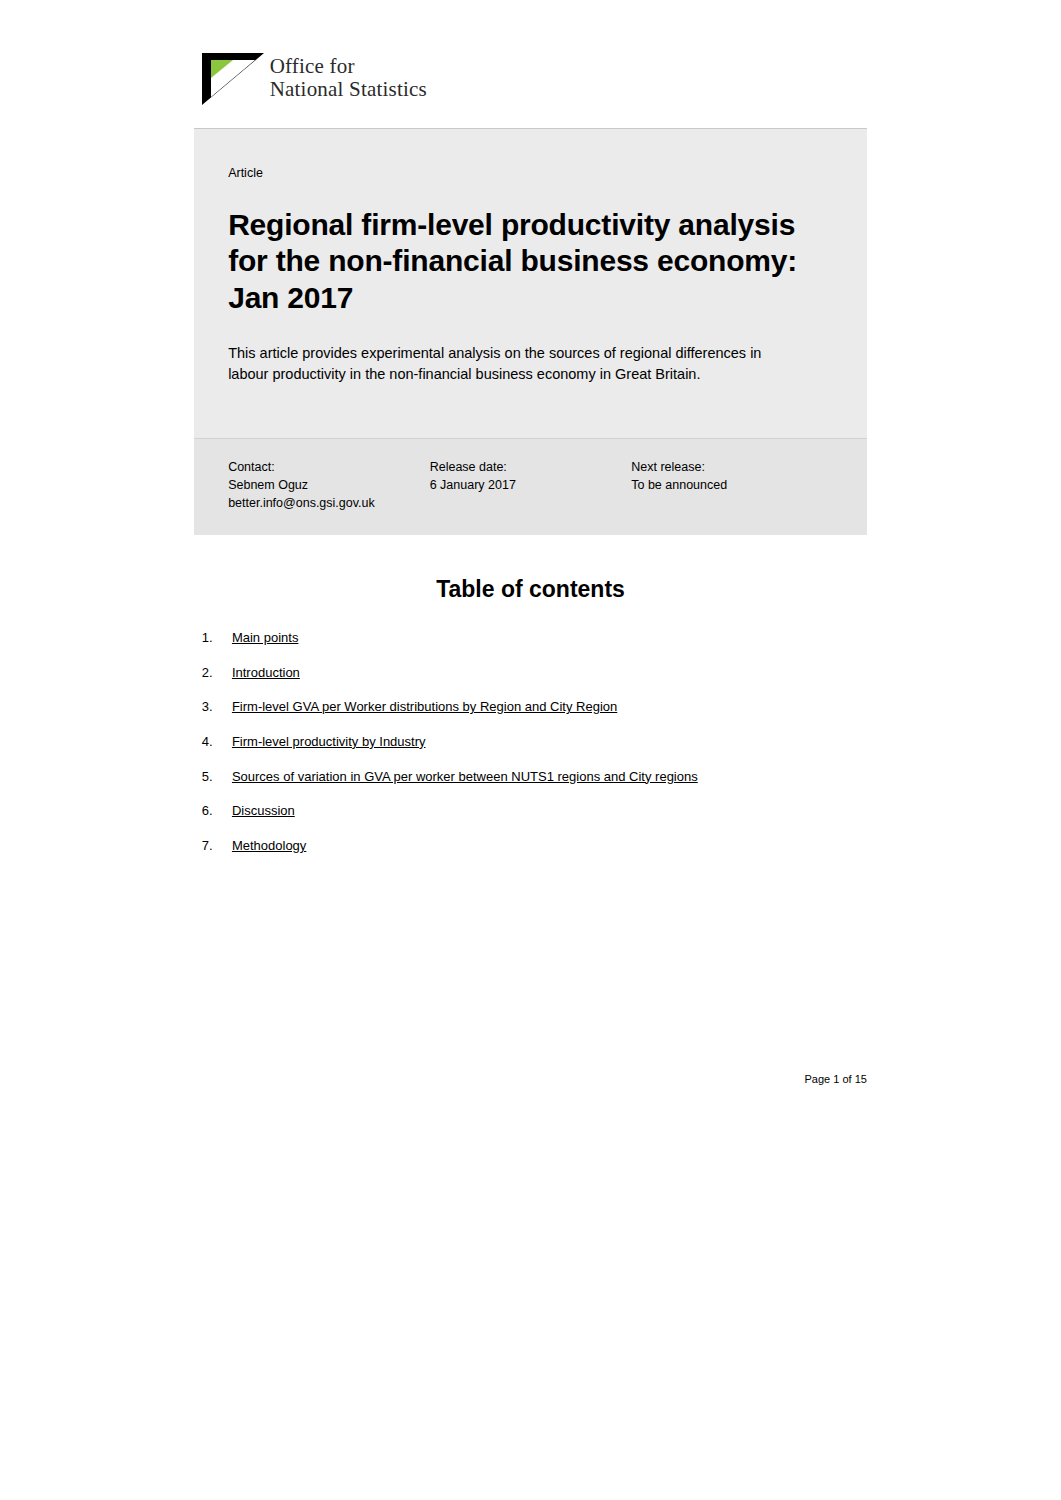Office for
National Statistics
Article
Regional firm-level productivity analysis for the non-financial business economy: Jan 2017
This article provides experimental analysis on the sources of regional differences in labour productivity in the non-financial business economy in Great Britain.
Contact: Sebnem Oguz
better.info@ons.gsi.gov.uk
Release date: 6 January 2017
Next release: To be announced
Table of contents
Main points
Introduction
Firm-level GVA per Worker distributions by Region and City Region
Firm-level productivity by Industry
Sources of variation in GVA per worker between NUTS1 regions and City regions
Discussion
Methodology
Page 1 of 15